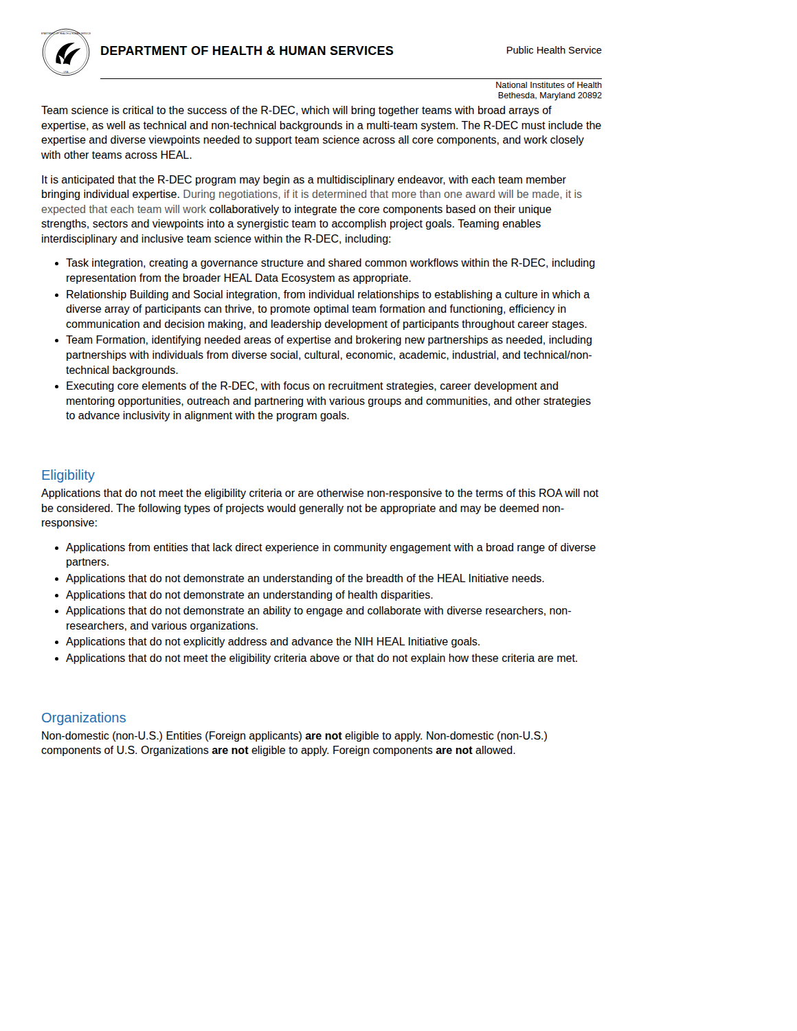DEPARTMENT OF HEALTH & HUMAN SERVICES USA
DEPARTMENT OF HEALTH & HUMAN SERVICES
Public Health Service
National Institutes of Health
Bethesda, Maryland 20892
Team science is critical to the success of the R-DEC, which will bring together teams with broad arrays of expertise, as well as technical and non-technical backgrounds in a multi-team system. The R-DEC must include the expertise and diverse viewpoints needed to support team science across all core components, and work closely with other teams across HEAL.
It is anticipated that the R-DEC program may begin as a multidisciplinary endeavor, with each team member bringing individual expertise. During negotiations, if it is determined that more than one award will be made, it is expected that each team will work collaboratively to integrate the core components based on their unique strengths, sectors and viewpoints into a synergistic team to accomplish project goals. Teaming enables interdisciplinary and inclusive team science within the R-DEC, including:
Task integration, creating a governance structure and shared common workflows within the R-DEC, including representation from the broader HEAL Data Ecosystem as appropriate.
Relationship Building and Social integration, from individual relationships to establishing a culture in which a diverse array of participants can thrive, to promote optimal team formation and functioning, efficiency in communication and decision making, and leadership development of participants throughout career stages.
Team Formation, identifying needed areas of expertise and brokering new partnerships as needed, including partnerships with individuals from diverse social, cultural, economic, academic, industrial, and technical/non-technical backgrounds.
Executing core elements of the R-DEC, with focus on recruitment strategies, career development and mentoring opportunities, outreach and partnering with various groups and communities, and other strategies to advance inclusivity in alignment with the program goals.
Eligibility
Applications that do not meet the eligibility criteria or are otherwise non-responsive to the terms of this ROA will not be considered. The following types of projects would generally not be appropriate and may be deemed non-responsive:
Applications from entities that lack direct experience in community engagement with a broad range of diverse partners.
Applications that do not demonstrate an understanding of the breadth of the HEAL Initiative needs.
Applications that do not demonstrate an understanding of health disparities.
Applications that do not demonstrate an ability to engage and collaborate with diverse researchers, non-researchers, and various organizations.
Applications that do not explicitly address and advance the NIH HEAL Initiative goals.
Applications that do not meet the eligibility criteria above or that do not explain how these criteria are met.
Organizations
Non-domestic (non-U.S.) Entities (Foreign applicants) are not eligible to apply. Non-domestic (non-U.S.) components of U.S. Organizations are not eligible to apply. Foreign components are not allowed.